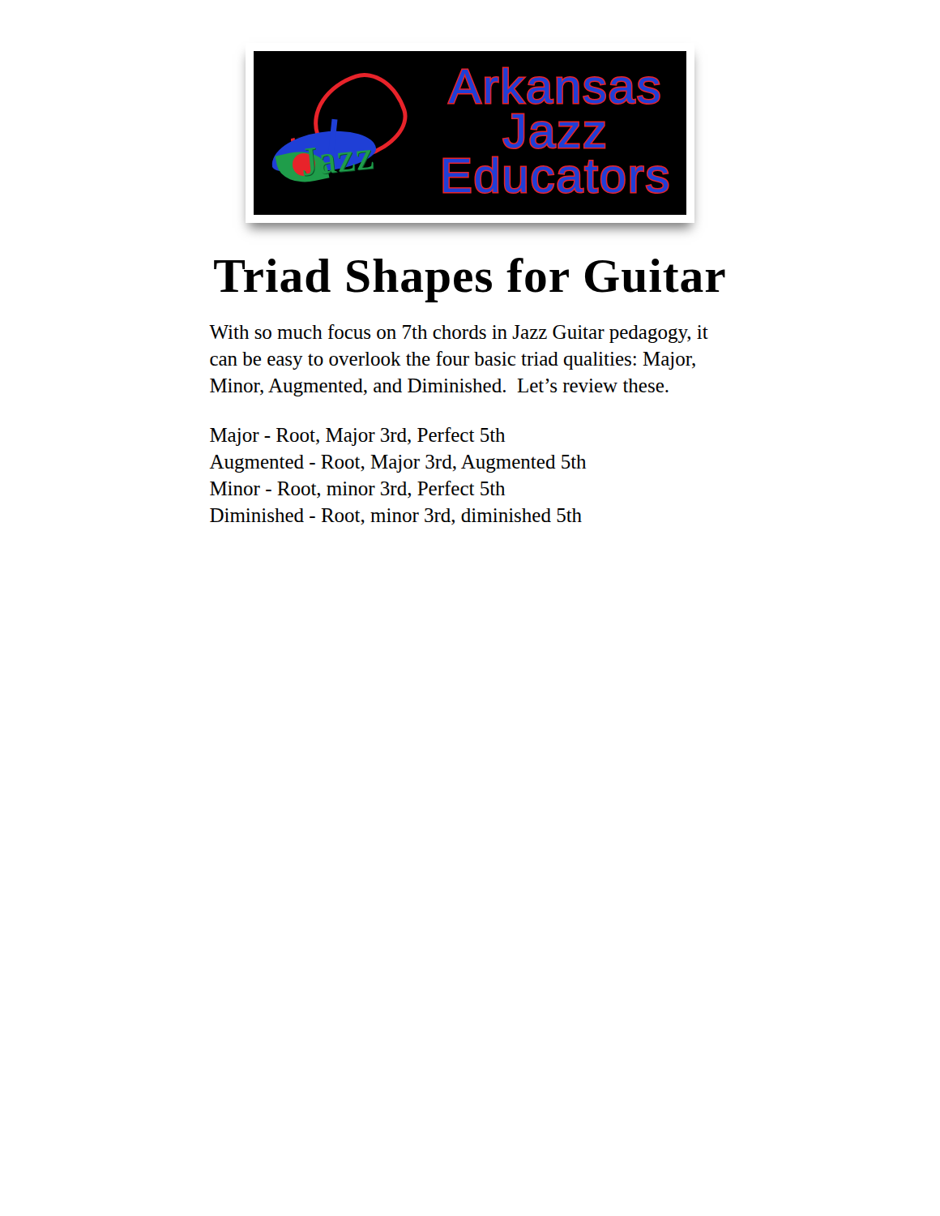Jazz
Arkansas Jazz Educators
Triad Shapes for Guitar
With so much focus on 7th chords in Jazz Guitar pedagogy, it can be easy to overlook the four basic triad qualities: Major, Minor, Augmented, and Diminished. Let’s review these.
Major - Root, Major 3rd, Perfect 5th
Augmented - Root, Major 3rd, Augmented 5th
Minor - Root, minor 3rd, Perfect 5th
Diminished - Root, minor 3rd, diminished 5th